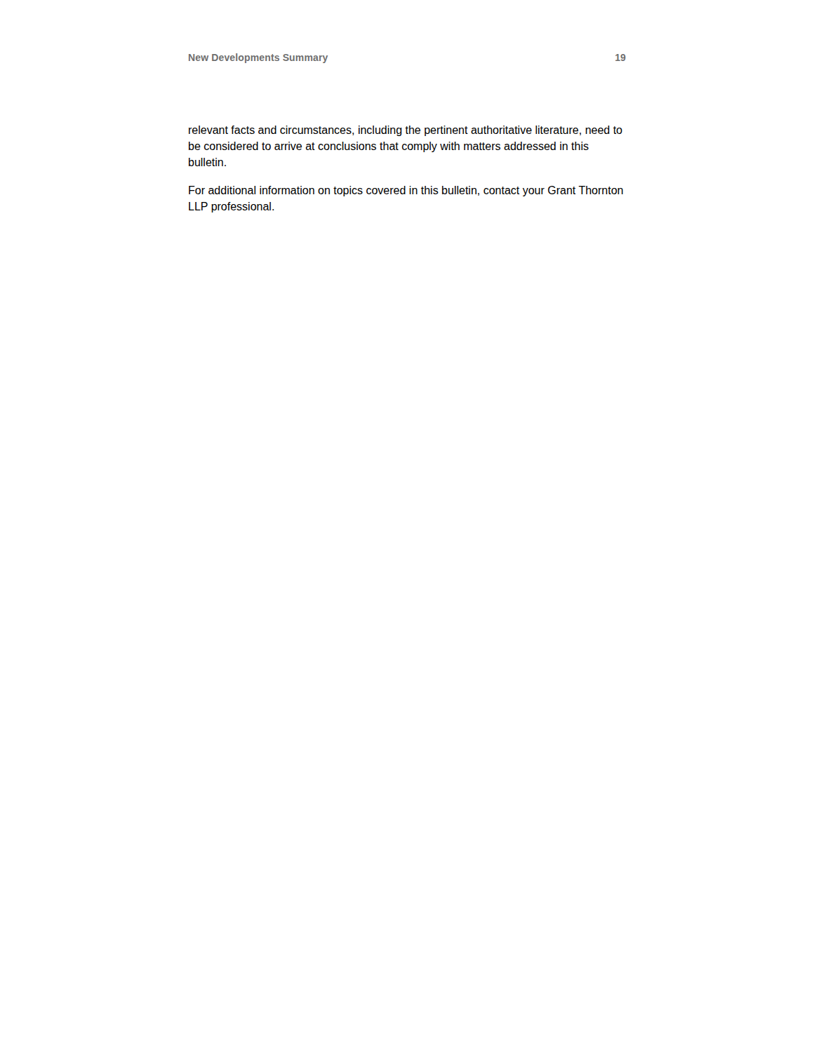New Developments Summary 19
relevant facts and circumstances, including the pertinent authoritative literature, need to be considered to arrive at conclusions that comply with matters addressed in this bulletin.
For additional information on topics covered in this bulletin, contact your Grant Thornton LLP professional.